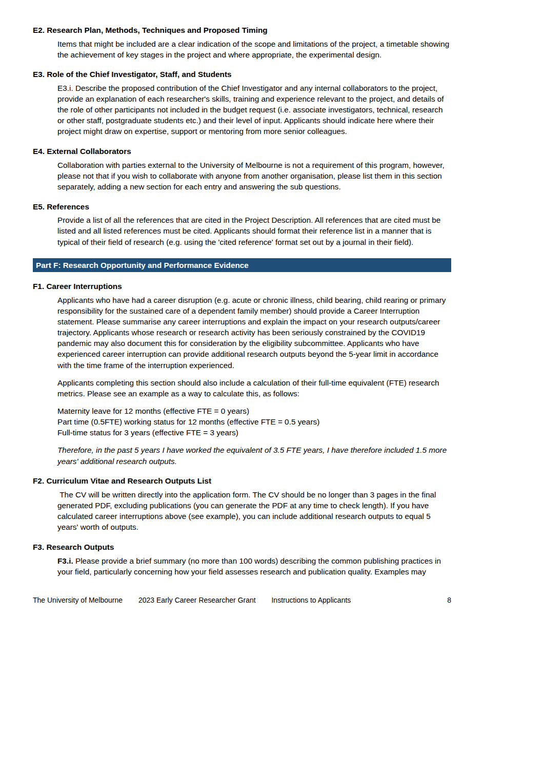E2. Research Plan, Methods, Techniques and Proposed Timing
Items that might be included are a clear indication of the scope and limitations of the project, a timetable showing the achievement of key stages in the project and where appropriate, the experimental design.
E3. Role of the Chief Investigator, Staff, and Students
E3.i. Describe the proposed contribution of the Chief Investigator and any internal collaborators to the project, provide an explanation of each researcher's skills, training and experience relevant to the project, and details of the role of other participants not included in the budget request (i.e. associate investigators, technical, research or other staff, postgraduate students etc.) and their level of input. Applicants should indicate here where their project might draw on expertise, support or mentoring from more senior colleagues.
E4. External Collaborators
Collaboration with parties external to the University of Melbourne is not a requirement of this program, however, please not that if you wish to collaborate with anyone from another organisation, please list them in this section separately, adding a new section for each entry and answering the sub questions.
E5. References
Provide a list of all the references that are cited in the Project Description. All references that are cited must be listed and all listed references must be cited. Applicants should format their reference list in a manner that is typical of their field of research (e.g. using the 'cited reference' format set out by a journal in their field).
Part F: Research Opportunity and Performance Evidence
F1. Career Interruptions
Applicants who have had a career disruption (e.g. acute or chronic illness, child bearing, child rearing or primary responsibility for the sustained care of a dependent family member) should provide a Career Interruption statement. Please summarise any career interruptions and explain the impact on your research outputs/career trajectory. Applicants whose research or research activity has been seriously constrained by the COVID19 pandemic may also document this for consideration by the eligibility subcommittee. Applicants who have experienced career interruption can provide additional research outputs beyond the 5-year limit in accordance with the time frame of the interruption experienced.
Applicants completing this section should also include a calculation of their full-time equivalent (FTE) research metrics. Please see an example as a way to calculate this, as follows:
Maternity leave for 12 months (effective FTE = 0 years)
Part time (0.5FTE) working status for 12 months (effective FTE = 0.5 years)
Full-time status for 3 years (effective FTE = 3 years)
Therefore, in the past 5 years I have worked the equivalent of 3.5 FTE years, I have therefore included 1.5 more years' additional research outputs.
F2. Curriculum Vitae and Research Outputs List
The CV will be written directly into the application form. The CV should be no longer than 3 pages in the final generated PDF, excluding publications (you can generate the PDF at any time to check length). If you have calculated career interruptions above (see example), you can include additional research outputs to equal 5 years' worth of outputs.
F3. Research Outputs
F3.i. Please provide a brief summary (no more than 100 words) describing the common publishing practices in your field, particularly concerning how your field assesses research and publication quality. Examples may
The University of Melbourne 2023 Early Career Researcher Grant Instructions to Applicants 8